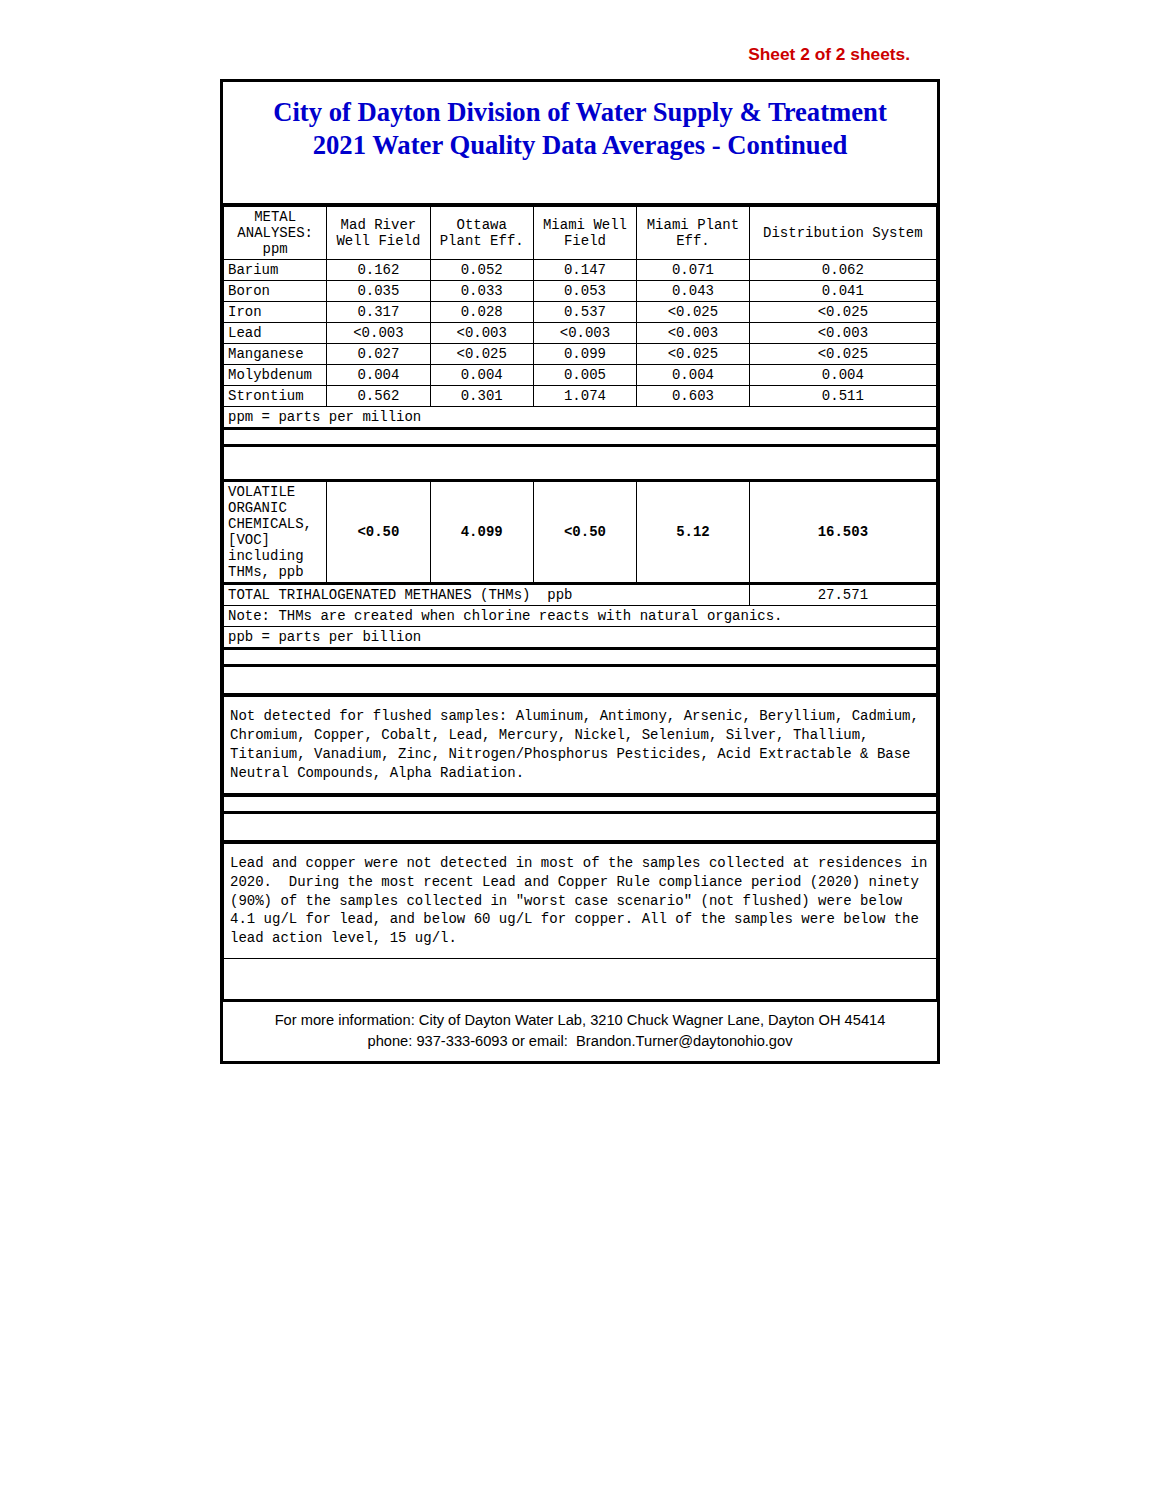Sheet 2 of 2 sheets.
City of Dayton Division of Water Supply & Treatment
2021 Water Quality Data Averages - Continued
| METAL ANALYSES: ppm | Mad River Well Field | Ottawa Plant Eff. | Miami Well Field | Miami Plant Eff. | Distribution System |
| --- | --- | --- | --- | --- | --- |
| Barium | 0.162 | 0.052 | 0.147 | 0.071 | 0.062 |
| Boron | 0.035 | 0.033 | 0.053 | 0.043 | 0.041 |
| Iron | 0.317 | 0.028 | 0.537 | <0.025 | <0.025 |
| Lead | <0.003 | <0.003 | <0.003 | <0.003 | <0.003 |
| Manganese | 0.027 | <0.025 | 0.099 | <0.025 | <0.025 |
| Molybdenum | 0.004 | 0.004 | 0.005 | 0.004 | 0.004 |
| Strontium | 0.562 | 0.301 | 1.074 | 0.603 | 0.511 |
| ppm = parts per million |
| VOLATILE ORGANIC CHEMICALS, [VOC] including THMs, ppb | <0.50 | 4.099 | <0.50 | 5.12 | 16.503 |
| TOTAL TRIHALOGENATED METHANES (THMs) ppb | 27.571 |
| Note: THMs are created when chlorine reacts with natural organics. |
| ppb = parts per billion |
Not detected for flushed samples: Aluminum, Antimony, Arsenic, Beryllium, Cadmium, Chromium, Copper, Cobalt, Lead, Mercury, Nickel, Selenium, Silver, Thallium, Titanium, Vanadium, Zinc, Nitrogen/Phosphorus Pesticides, Acid Extractable & Base Neutral Compounds, Alpha Radiation.
Lead and copper were not detected in most of the samples collected at residences in 2020. During the most recent Lead and Copper Rule compliance period (2020) ninety (90%) of the samples collected in "worst case scenario" (not flushed) were below 4.1 ug/L for lead, and below 60 ug/L for copper. All of the samples were below the lead action level, 15 ug/l.
For more information: City of Dayton Water Lab, 3210 Chuck Wagner Lane, Dayton OH 45414
phone: 937-333-6093 or email: Brandon.Turner@daytonohio.gov